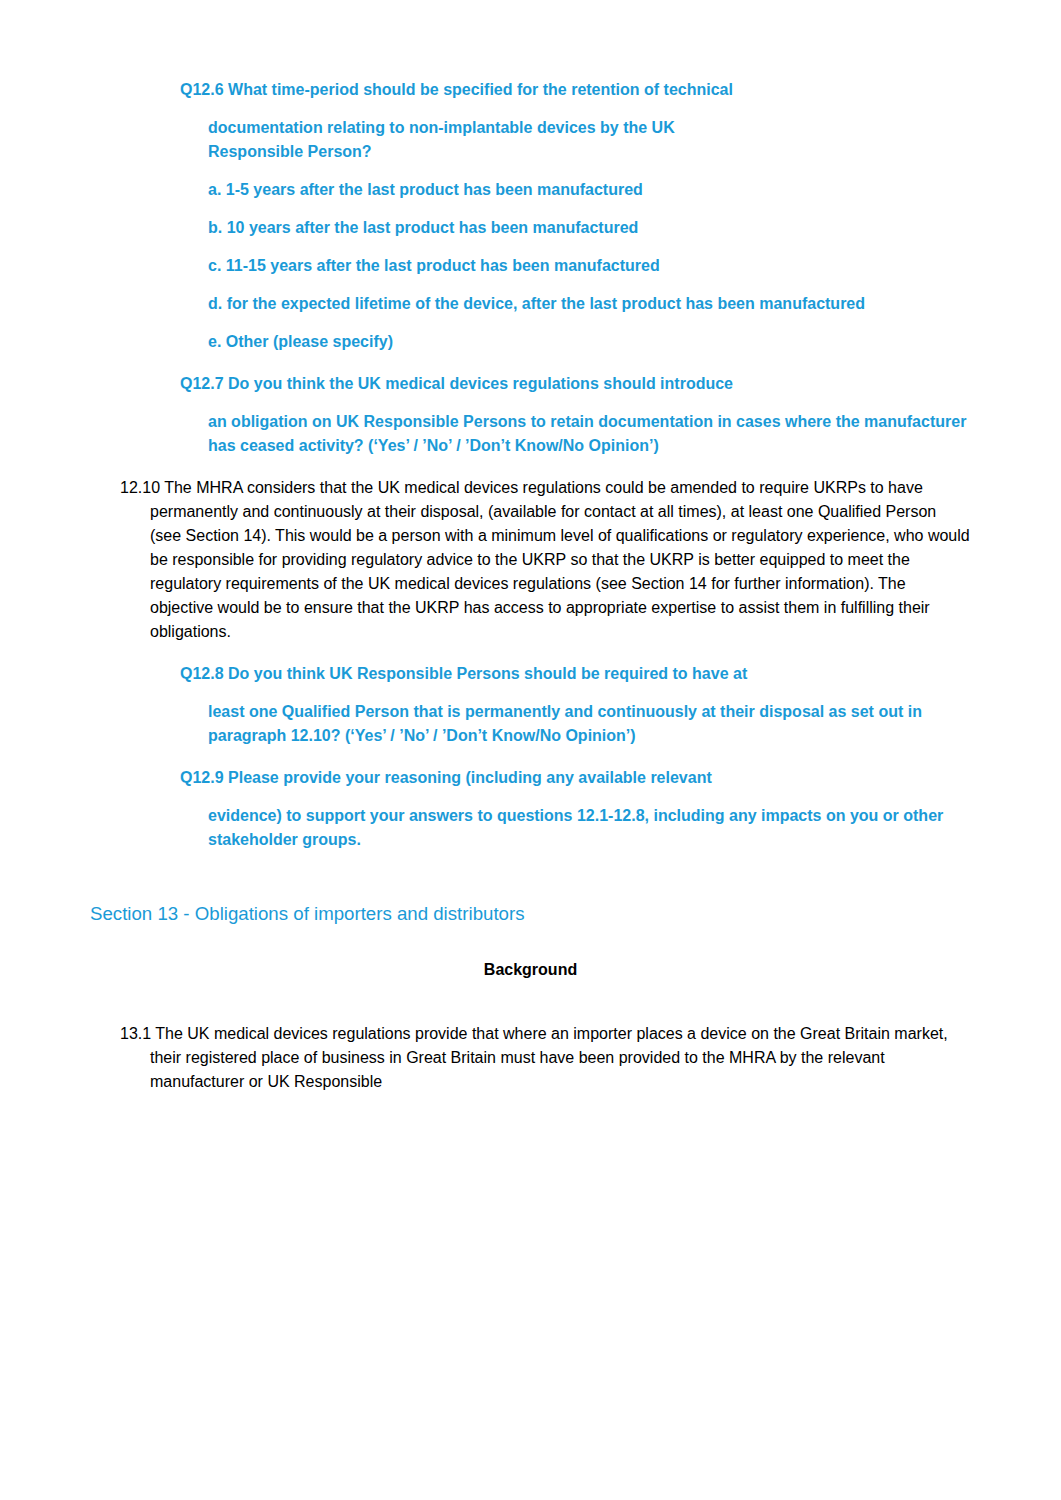Q12.6 What time-period should be specified for the retention of technical
documentation relating to non-implantable devices by the UK
Responsible Person?
a. 1-5 years after the last product has been manufactured
b. 10 years after the last product has been manufactured
c. 11-15 years after the last product has been manufactured
d. for the expected lifetime of the device, after the last product has been manufactured
e. Other (please specify)
Q12.7 Do you think the UK medical devices regulations should introduce
an obligation on UK Responsible Persons to retain documentation in cases where the manufacturer has ceased activity? (‘Yes’ / ’No’ / ’Don’t Know/No Opinion’)
12.10 The MHRA considers that the UK medical devices regulations could be amended to require UKRPs to have permanently and continuously at their disposal, (available for contact at all times), at least one Qualified Person (see Section 14). This would be a person with a minimum level of qualifications or regulatory experience, who would be responsible for providing regulatory advice to the UKRP so that the UKRP is better equipped to meet the regulatory requirements of the UK medical devices regulations (see Section 14 for further information). The objective would be to ensure that the UKRP has access to appropriate expertise to assist them in fulfilling their obligations.
Q12.8 Do you think UK Responsible Persons should be required to have at
least one Qualified Person that is permanently and continuously at their disposal as set out in paragraph 12.10? (‘Yes’ / ’No’ / ’Don’t Know/No Opinion’)
Q12.9 Please provide your reasoning (including any available relevant
evidence) to support your answers to questions 12.1-12.8, including any impacts on you or other stakeholder groups.
Section 13 - Obligations of importers and distributors
Background
13.1 The UK medical devices regulations provide that where an importer places a device on the Great Britain market, their registered place of business in Great Britain must have been provided to the MHRA by the relevant manufacturer or UK Responsible